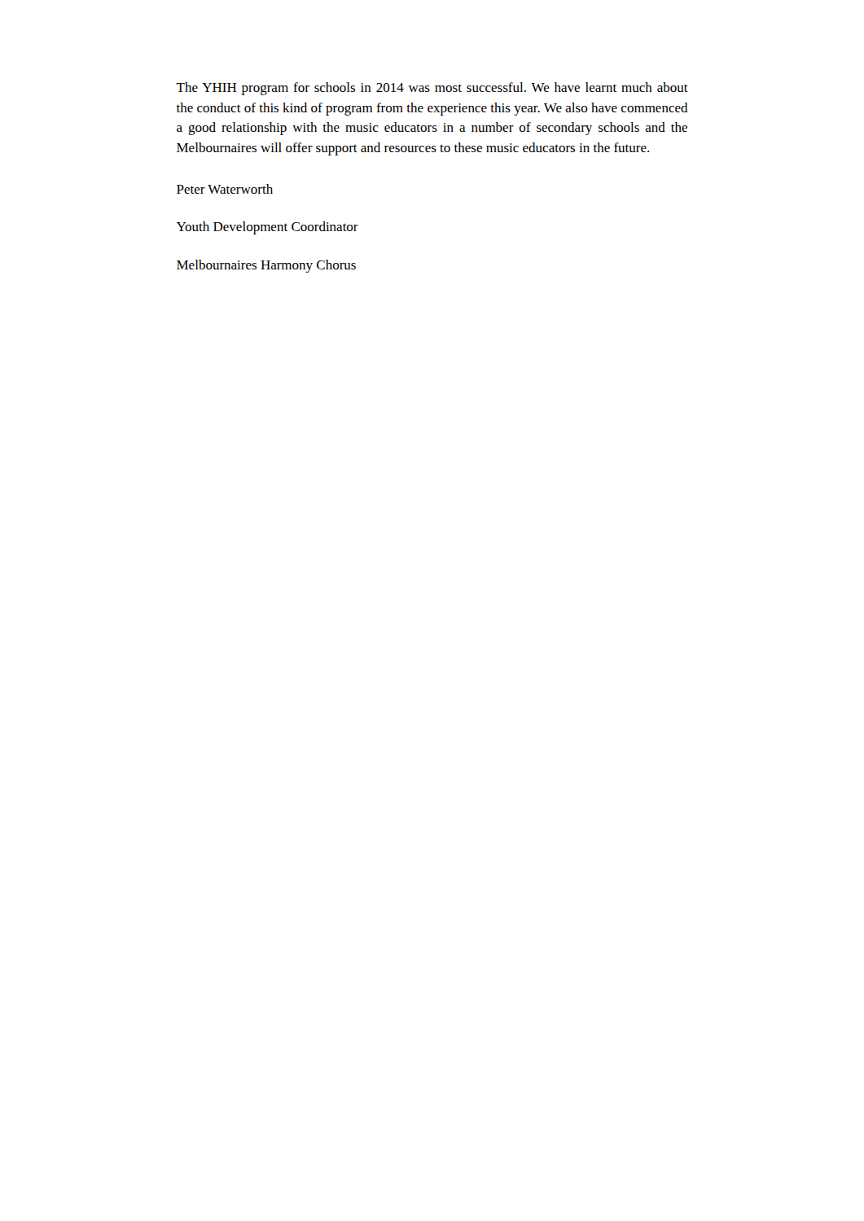The YHIH program for schools in 2014 was most successful. We have learnt much about the conduct of this kind of program from the experience this year. We also have commenced a good relationship with the music educators in a number of secondary schools and the Melbournaires will offer support and resources to these music educators in the future.
Peter Waterworth
Youth Development Coordinator
Melbournaires Harmony Chorus